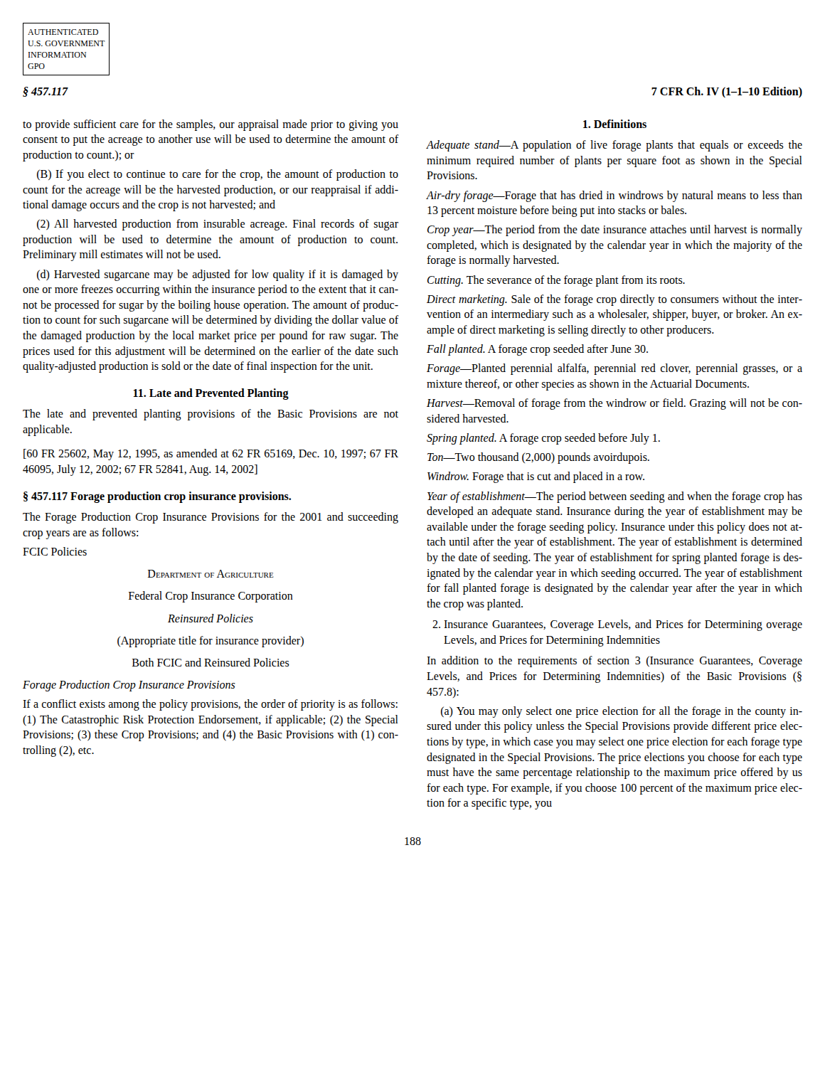AUTHENTICATED
U.S. GOVERNMENT
INFORMATION
GPO
§ 457.117 7 CFR Ch. IV (1–1–10 Edition)
to provide sufficient care for the samples, our appraisal made prior to giving you consent to put the acreage to another use will be used to determine the amount of production to count.); or
(B) If you elect to continue to care for the crop, the amount of production to count for the acreage will be the harvested production, or our reappraisal if additional damage occurs and the crop is not harvested; and
(2) All harvested production from insurable acreage. Final records of sugar production will be used to determine the amount of production to count. Preliminary mill estimates will not be used.
(d) Harvested sugarcane may be adjusted for low quality if it is damaged by one or more freezes occurring within the insurance period to the extent that it cannot be processed for sugar by the boiling house operation. The amount of production to count for such sugarcane will be determined by dividing the dollar value of the damaged production by the local market price per pound for raw sugar. The prices used for this adjustment will be determined on the earlier of the date such quality-adjusted production is sold or the date of final inspection for the unit.
11. Late and Prevented Planting
The late and prevented planting provisions of the Basic Provisions are not applicable.
[60 FR 25602, May 12, 1995, as amended at 62 FR 65169, Dec. 10, 1997; 67 FR 46095, July 12, 2002; 67 FR 52841, Aug. 14, 2002]
§ 457.117 Forage production crop insurance provisions.
The Forage Production Crop Insurance Provisions for the 2001 and succeeding crop years are as follows:
FCIC Policies
Department of Agriculture
Federal Crop Insurance Corporation
Reinsured Policies
(Appropriate title for insurance provider)
Both FCIC and Reinsured Policies
Forage Production Crop Insurance Provisions
If a conflict exists among the policy provisions, the order of priority is as follows: (1) The Catastrophic Risk Protection Endorsement, if applicable; (2) the Special Provisions; (3) these Crop Provisions; and (4) the Basic Provisions with (1) controlling (2), etc.
1. Definitions
Adequate stand—A population of live forage plants that equals or exceeds the minimum required number of plants per square foot as shown in the Special Provisions.
Air-dry forage—Forage that has dried in windrows by natural means to less than 13 percent moisture before being put into stacks or bales.
Crop year—The period from the date insurance attaches until harvest is normally completed, which is designated by the calendar year in which the majority of the forage is normally harvested.
Cutting. The severance of the forage plant from its roots.
Direct marketing. Sale of the forage crop directly to consumers without the intervention of an intermediary such as a wholesaler, shipper, buyer, or broker. An example of direct marketing is selling directly to other producers.
Fall planted. A forage crop seeded after June 30.
Forage—Planted perennial alfalfa, perennial red clover, perennial grasses, or a mixture thereof, or other species as shown in the Actuarial Documents.
Harvest—Removal of forage from the windrow or field. Grazing will not be considered harvested.
Spring planted. A forage crop seeded before July 1.
Ton—Two thousand (2,000) pounds avoirdupois.
Windrow. Forage that is cut and placed in a row.
Year of establishment—The period between seeding and when the forage crop has developed an adequate stand. Insurance during the year of establishment may be available under the forage seeding policy. Insurance under this policy does not attach until after the year of establishment. The year of establishment is determined by the date of seeding. The year of establishment for spring planted forage is designated by the calendar year in which seeding occurred. The year of establishment for fall planted forage is designated by the calendar year after the year in which the crop was planted.
Insurance Guarantees, Coverage Levels, and Prices for Determining overage Levels, and Prices for Determining Indemnities
In addition to the requirements of section 3 (Insurance Guarantees, Coverage Levels, and Prices for Determining Indemnities) of the Basic Provisions (§ 457.8):
(a) You may only select one price election for all the forage in the county insured under this policy unless the Special Provisions provide different price elections by type, in which case you may select one price election for each forage type designated in the Special Provisions. The price elections you choose for each type must have the same percentage relationship to the maximum price offered by us for each type. For example, if you choose 100 percent of the maximum price election for a specific type, you
188